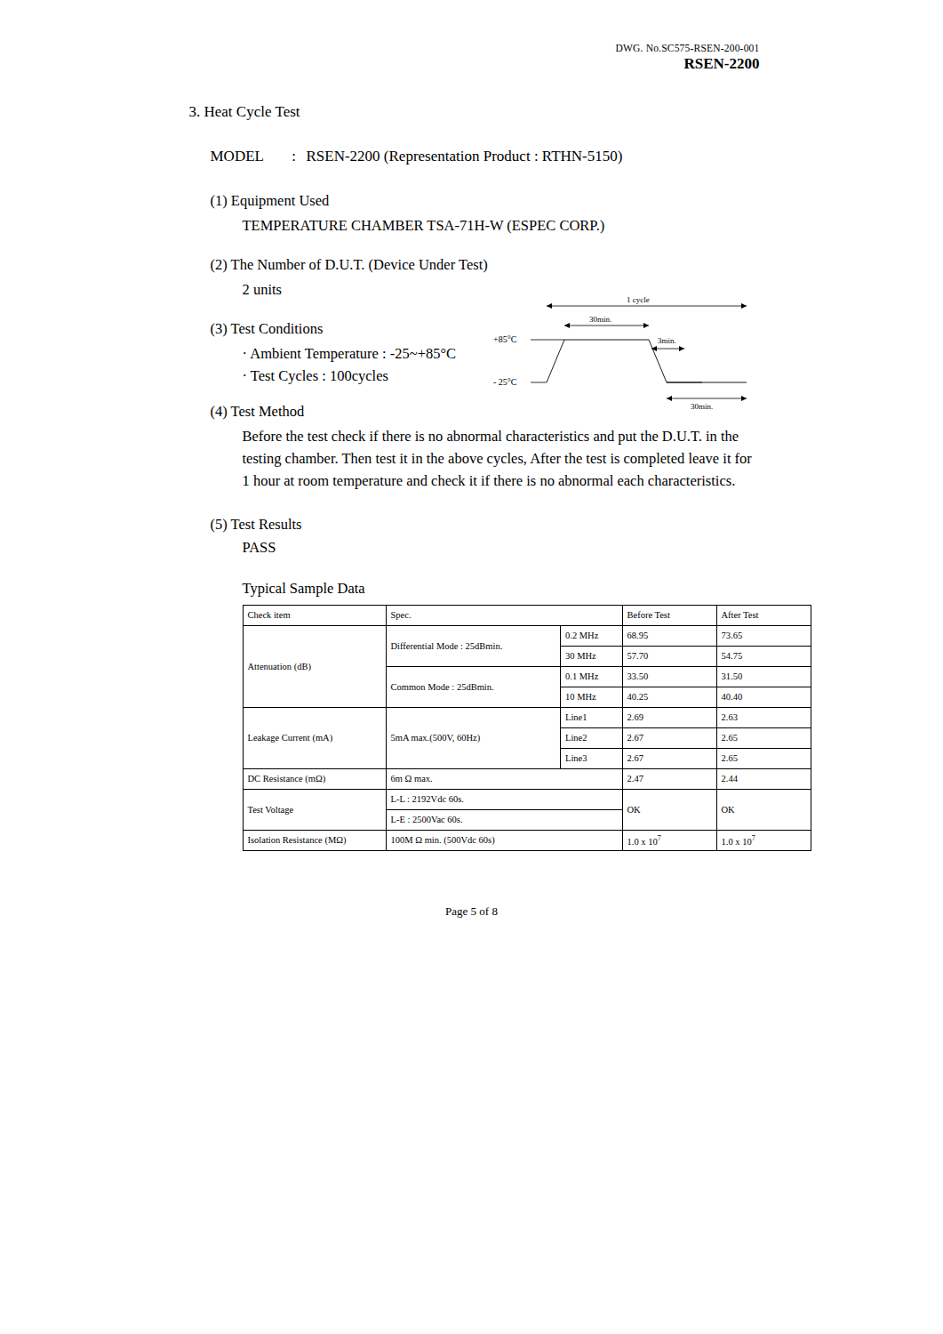DWG. No.SC575-RSEN-200-001
RSEN-2200
3. Heat Cycle Test
MODEL: RSEN-2200 (Representation Product : RTHN-5150)
(1) Equipment Used
TEMPERATURE CHAMBER TSA-71H-W (ESPEC CORP.)
(2) The Number of D.U.T. (Device Under Test)
2 units
(3) Test Conditions
· Ambient Temperature : -25~+85°C
· Test Cycles : 100cycles
(4) Test Method
Before the test check if there is no abnormal characteristics and put the D.U.T. in the testing chamber. Then test it in the above cycles, After the test is completed leave it for 1 hour at room temperature and check it if there is no abnormal each characteristics.
(5) Test Results
PASS
Typical Sample Data
| Check item | Spec. | Before Test | After Test |
| --- | --- | --- | --- |
| Attenuation (dB) | Differential Mode : 25dBmin. | 0.2 MHz | 68.95 | 73.65 |
| 30 MHz | 57.70 | 54.75 |
| Common Mode : 25dBmin. | 0.1 MHz | 33.50 | 31.50 |
| 10 MHz | 40.25 | 40.40 |
| Leakage Current (mA) | 5mA max.(500V, 60Hz) | Line1 | 2.69 | 2.63 |
| Line2 | 2.67 | 2.65 |
| Line3 | 2.67 | 2.65 |
| DC Resistance (mΩ) | 6m Ω max. | 2.47 | 2.44 |
| Test Voltage | L-L : 2192Vdc 60s. | OK | OK |
| L-E : 2500Vac 60s. |
| Isolation Resistance (MΩ) | 100M Ω min. (500Vdc 60s) | 1.0 x 10 7 | 1.0 x 10 7 |
1 cycle 30min. +85°C 3min. - 25°C 30min.
Page 5 of 8